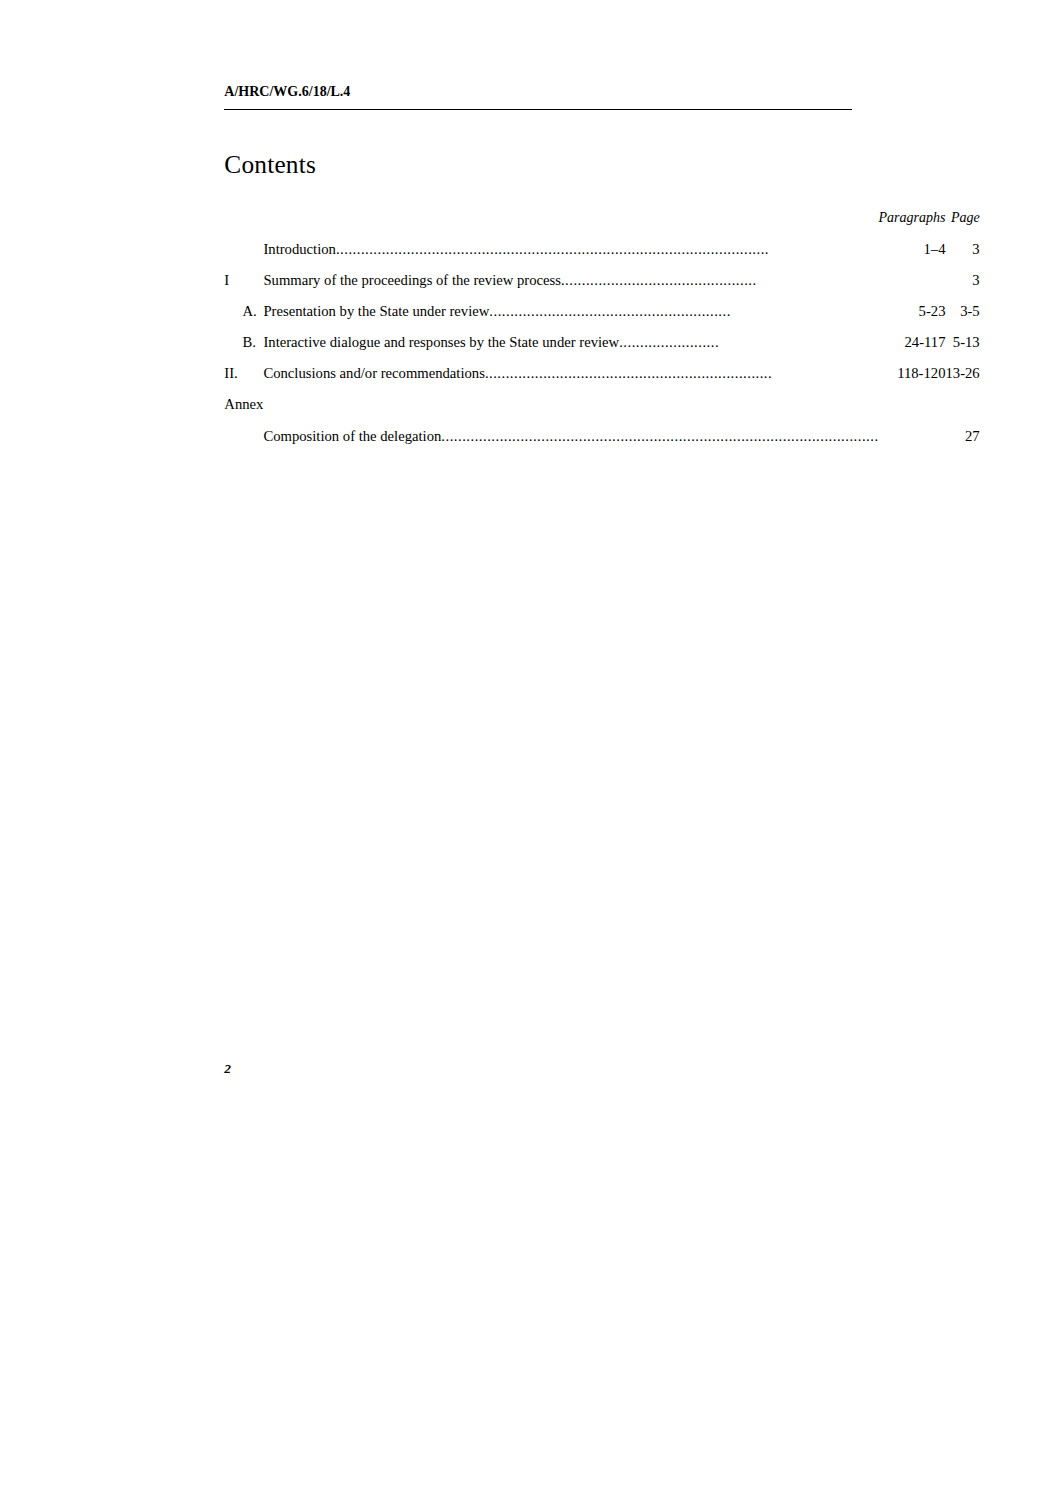A/HRC/WG.6/18/L.4
Contents
| | | | Paragraphs | Page |
| | | Introduction ........................................................................................................ | 1–4 | 3 |
| I | | Summary of the proceedings of the review process ............................................... | | 3 |
| | A. | Presentation by the State under review .......................................................... | 5-23 | 3-5 |
| | B. | Interactive dialogue and responses by the State under review ........................ | 24-117 | 5-13 |
| II. | | Conclusions and/or recommendations ..................................................................... | 118-120 | 13-26 |
| Annex | | | |
| | | Composition of the delegation ......................................................................................................... | | 27 |
2